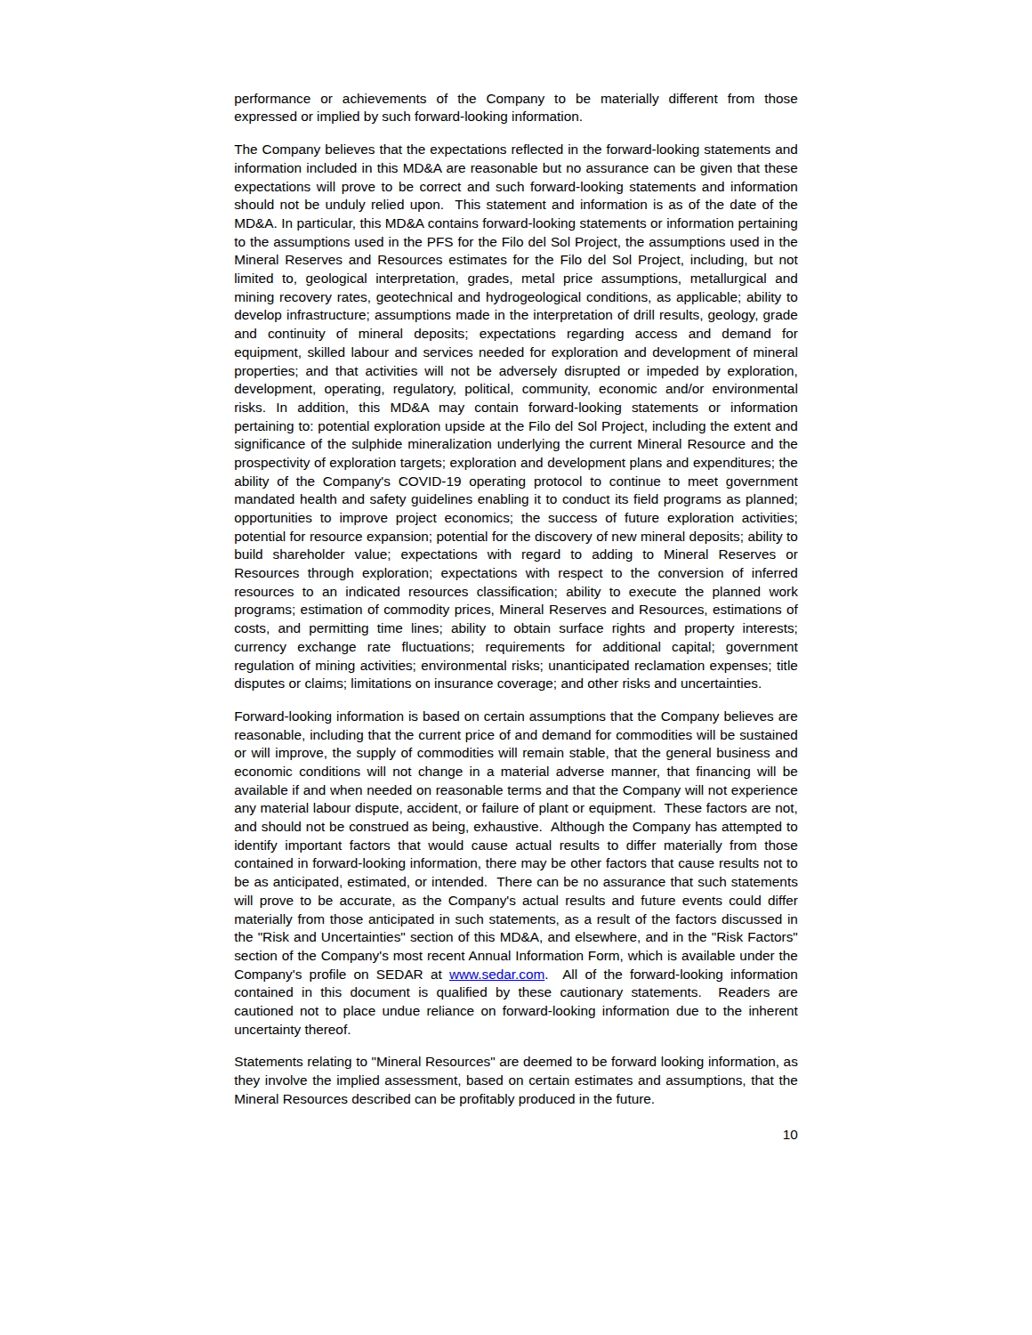performance or achievements of the Company to be materially different from those expressed or implied by such forward-looking information.
The Company believes that the expectations reflected in the forward-looking statements and information included in this MD&A are reasonable but no assurance can be given that these expectations will prove to be correct and such forward-looking statements and information should not be unduly relied upon. This statement and information is as of the date of the MD&A. In particular, this MD&A contains forward-looking statements or information pertaining to the assumptions used in the PFS for the Filo del Sol Project, the assumptions used in the Mineral Reserves and Resources estimates for the Filo del Sol Project, including, but not limited to, geological interpretation, grades, metal price assumptions, metallurgical and mining recovery rates, geotechnical and hydrogeological conditions, as applicable; ability to develop infrastructure; assumptions made in the interpretation of drill results, geology, grade and continuity of mineral deposits; expectations regarding access and demand for equipment, skilled labour and services needed for exploration and development of mineral properties; and that activities will not be adversely disrupted or impeded by exploration, development, operating, regulatory, political, community, economic and/or environmental risks. In addition, this MD&A may contain forward-looking statements or information pertaining to: potential exploration upside at the Filo del Sol Project, including the extent and significance of the sulphide mineralization underlying the current Mineral Resource and the prospectivity of exploration targets; exploration and development plans and expenditures; the ability of the Company's COVID-19 operating protocol to continue to meet government mandated health and safety guidelines enabling it to conduct its field programs as planned; opportunities to improve project economics; the success of future exploration activities; potential for resource expansion; potential for the discovery of new mineral deposits; ability to build shareholder value; expectations with regard to adding to Mineral Reserves or Resources through exploration; expectations with respect to the conversion of inferred resources to an indicated resources classification; ability to execute the planned work programs; estimation of commodity prices, Mineral Reserves and Resources, estimations of costs, and permitting time lines; ability to obtain surface rights and property interests; currency exchange rate fluctuations; requirements for additional capital; government regulation of mining activities; environmental risks; unanticipated reclamation expenses; title disputes or claims; limitations on insurance coverage; and other risks and uncertainties.
Forward-looking information is based on certain assumptions that the Company believes are reasonable, including that the current price of and demand for commodities will be sustained or will improve, the supply of commodities will remain stable, that the general business and economic conditions will not change in a material adverse manner, that financing will be available if and when needed on reasonable terms and that the Company will not experience any material labour dispute, accident, or failure of plant or equipment. These factors are not, and should not be construed as being, exhaustive. Although the Company has attempted to identify important factors that would cause actual results to differ materially from those contained in forward-looking information, there may be other factors that cause results not to be as anticipated, estimated, or intended. There can be no assurance that such statements will prove to be accurate, as the Company's actual results and future events could differ materially from those anticipated in such statements, as a result of the factors discussed in the "Risk and Uncertainties" section of this MD&A, and elsewhere, and in the "Risk Factors" section of the Company's most recent Annual Information Form, which is available under the Company's profile on SEDAR at www.sedar.com. All of the forward-looking information contained in this document is qualified by these cautionary statements. Readers are cautioned not to place undue reliance on forward-looking information due to the inherent uncertainty thereof.
Statements relating to "Mineral Resources" are deemed to be forward looking information, as they involve the implied assessment, based on certain estimates and assumptions, that the Mineral Resources described can be profitably produced in the future.
10